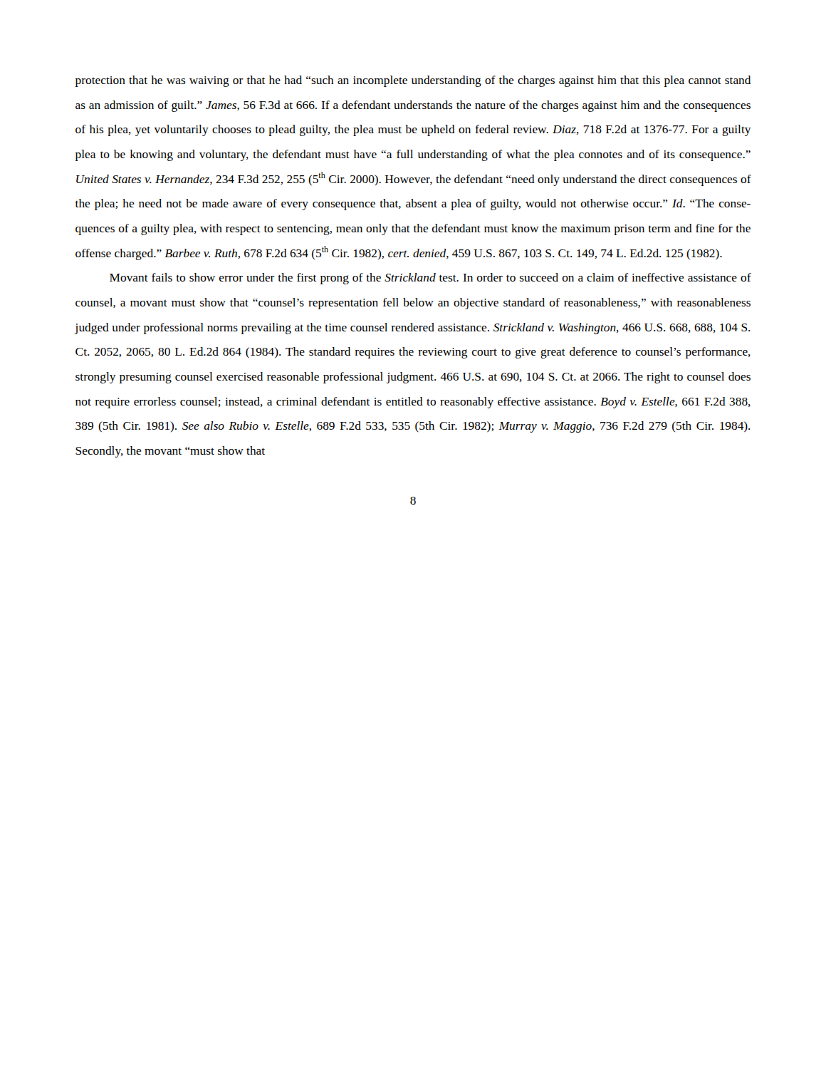protection that he was waiving or that he had “such an incomplete understanding of the charges against him that this plea cannot stand as an admission of guilt.” James, 56 F.3d at 666. If a defendant understands the nature of the charges against him and the consequences of his plea, yet voluntarily chooses to plead guilty, the plea must be upheld on federal review. Diaz, 718 F.2d at 1376-77. For a guilty plea to be knowing and voluntary, the defendant must have “a full understanding of what the plea connotes and of its consequence.” United States v. Hernandez, 234 F.3d 252, 255 (5th Cir. 2000). However, the defendant “need only understand the direct consequences of the plea; he need not be made aware of every consequence that, absent a plea of guilty, would not otherwise occur.” Id. “The consequences of a guilty plea, with respect to sentencing, mean only that the defendant must know the maximum prison term and fine for the offense charged.” Barbee v. Ruth, 678 F.2d 634 (5th Cir. 1982), cert. denied, 459 U.S. 867, 103 S. Ct. 149, 74 L. Ed.2d. 125 (1982).
Movant fails to show error under the first prong of the Strickland test. In order to succeed on a claim of ineffective assistance of counsel, a movant must show that “counsel’s representation fell below an objective standard of reasonableness,” with reasonableness judged under professional norms prevailing at the time counsel rendered assistance. Strickland v. Washington, 466 U.S. 668, 688, 104 S. Ct. 2052, 2065, 80 L. Ed.2d 864 (1984). The standard requires the reviewing court to give great deference to counsel’s performance, strongly presuming counsel exercised reasonable professional judgment. 466 U.S. at 690, 104 S. Ct. at 2066. The right to counsel does not require errorless counsel; instead, a criminal defendant is entitled to reasonably effective assistance. Boyd v. Estelle, 661 F.2d 388, 389 (5th Cir. 1981). See also Rubio v. Estelle, 689 F.2d 533, 535 (5th Cir. 1982); Murray v. Maggio, 736 F.2d 279 (5th Cir. 1984). Secondly, the movant “must show that
8